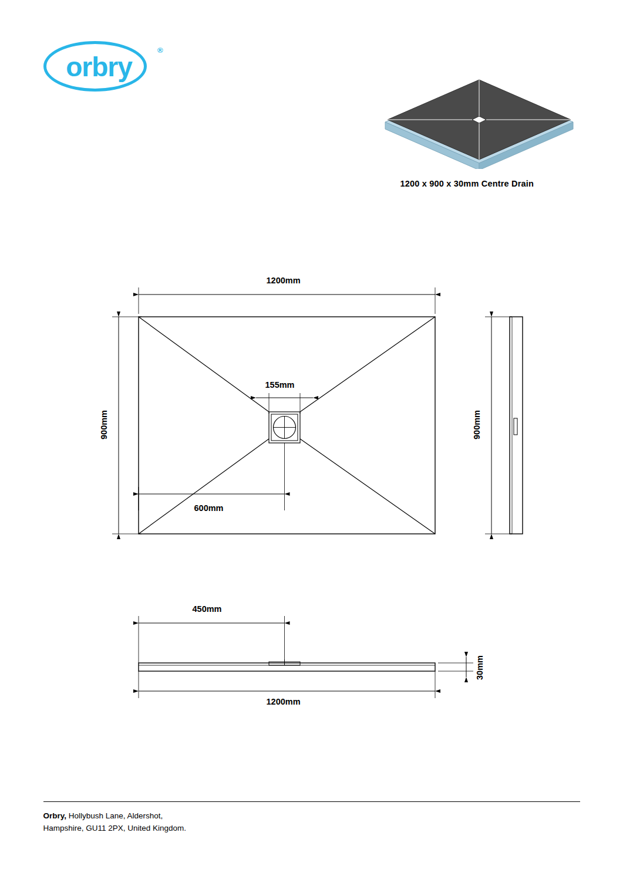orbry
®
1200 x 900 x 30mm Centre Drain
1200mm
900mm
155mm
600mm
900mm
450mm
1200mm
30mm
Orbry, Hollybush Lane, Aldershot,
Hampshire, GU11 2PX, United Kingdom.